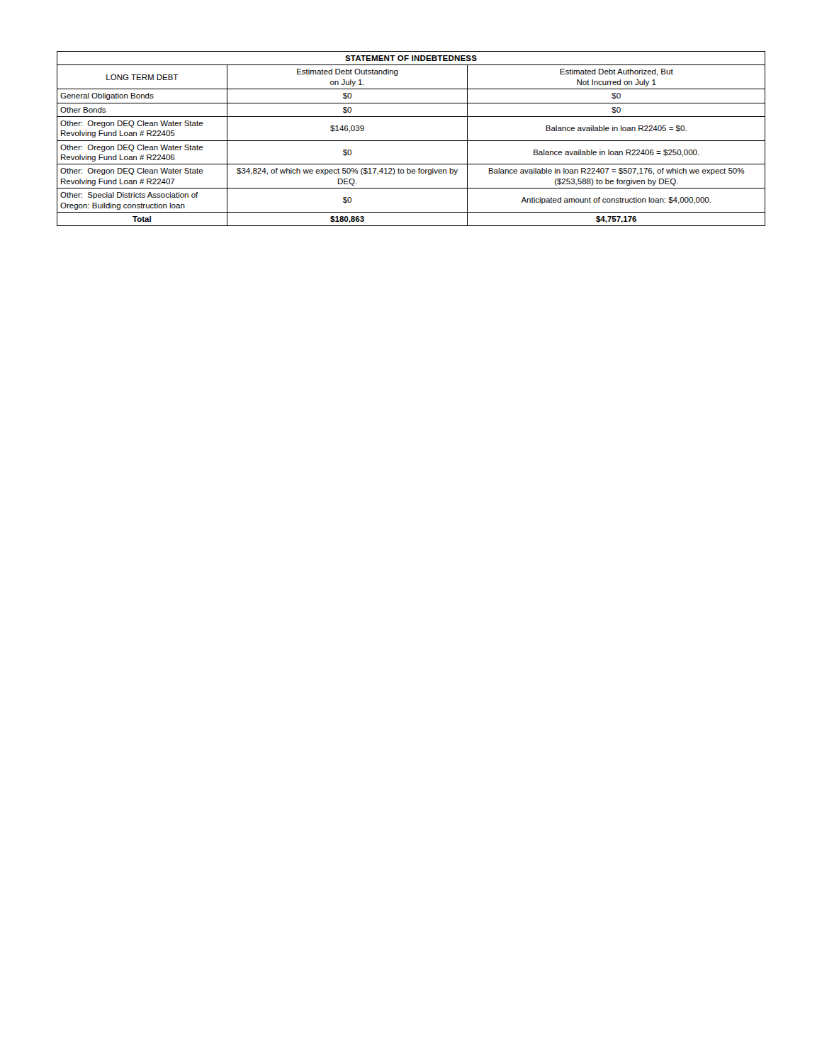| STATEMENT OF INDEBTEDNESS |
| LONG TERM DEBT | Estimated Debt Outstanding on July 1. | Estimated Debt Authorized, But Not Incurred on July 1 |
| General Obligation Bonds | $0 | $0 |
| Other Bonds | $0 | $0 |
| Other: Oregon DEQ Clean Water State Revolving Fund Loan # R22405 | $146,039 | Balance available in loan R22405 = $0. |
| Other: Oregon DEQ Clean Water State Revolving Fund Loan # R22406 | $0 | Balance available in loan R22406 = $250,000. |
| Other: Oregon DEQ Clean Water State Revolving Fund Loan # R22407 | $34,824, of which we expect 50% ($17,412) to be forgiven by DEQ. | Balance available in loan R22407 = $507,176, of which we expect 50% ($253,588) to be forgiven by DEQ. |
| Other: Special Districts Association of Oregon: Building construction loan | $0 | Anticipated amount of construction loan: $4,000,000. |
| Total | $180,863 | $4,757,176 |